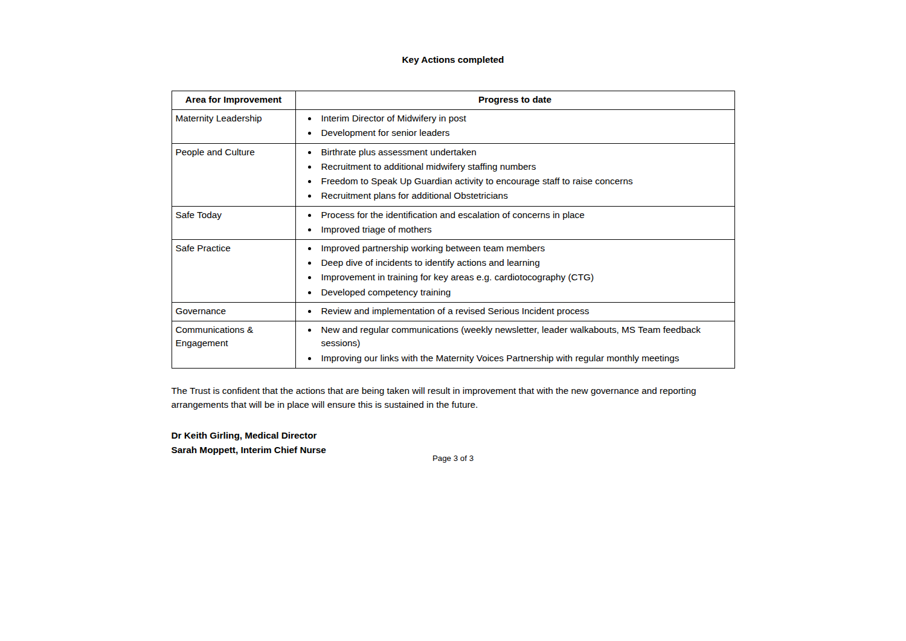Key Actions completed
| Area for Improvement | Progress to date |
| --- | --- |
| Maternity Leadership | Interim Director of Midwifery in post Development for senior leaders |
| People and Culture | Birthrate plus assessment undertaken Recruitment to additional midwifery staffing numbers Freedom to Speak Up Guardian activity to encourage staff to raise concerns Recruitment plans for additional Obstetricians |
| Safe Today | Process for the identification and escalation of concerns in place Improved triage of mothers |
| Safe Practice | Improved partnership working between team members Deep dive of incidents to identify actions and learning Improvement in training for key areas e.g. cardiotocography (CTG) Developed competency training |
| Governance | Review and implementation of a revised Serious Incident process |
| Communications & Engagement | New and regular communications (weekly newsletter, leader walkabouts, MS Team feedback sessions) Improving our links with the Maternity Voices Partnership with regular monthly meetings |
The Trust is confident that the actions that are being taken will result in improvement that with the new governance and reporting arrangements that will be in place will ensure this is sustained in the future.
Dr Keith Girling, Medical Director
Sarah Moppett, Interim Chief Nurse
Page 3 of 3